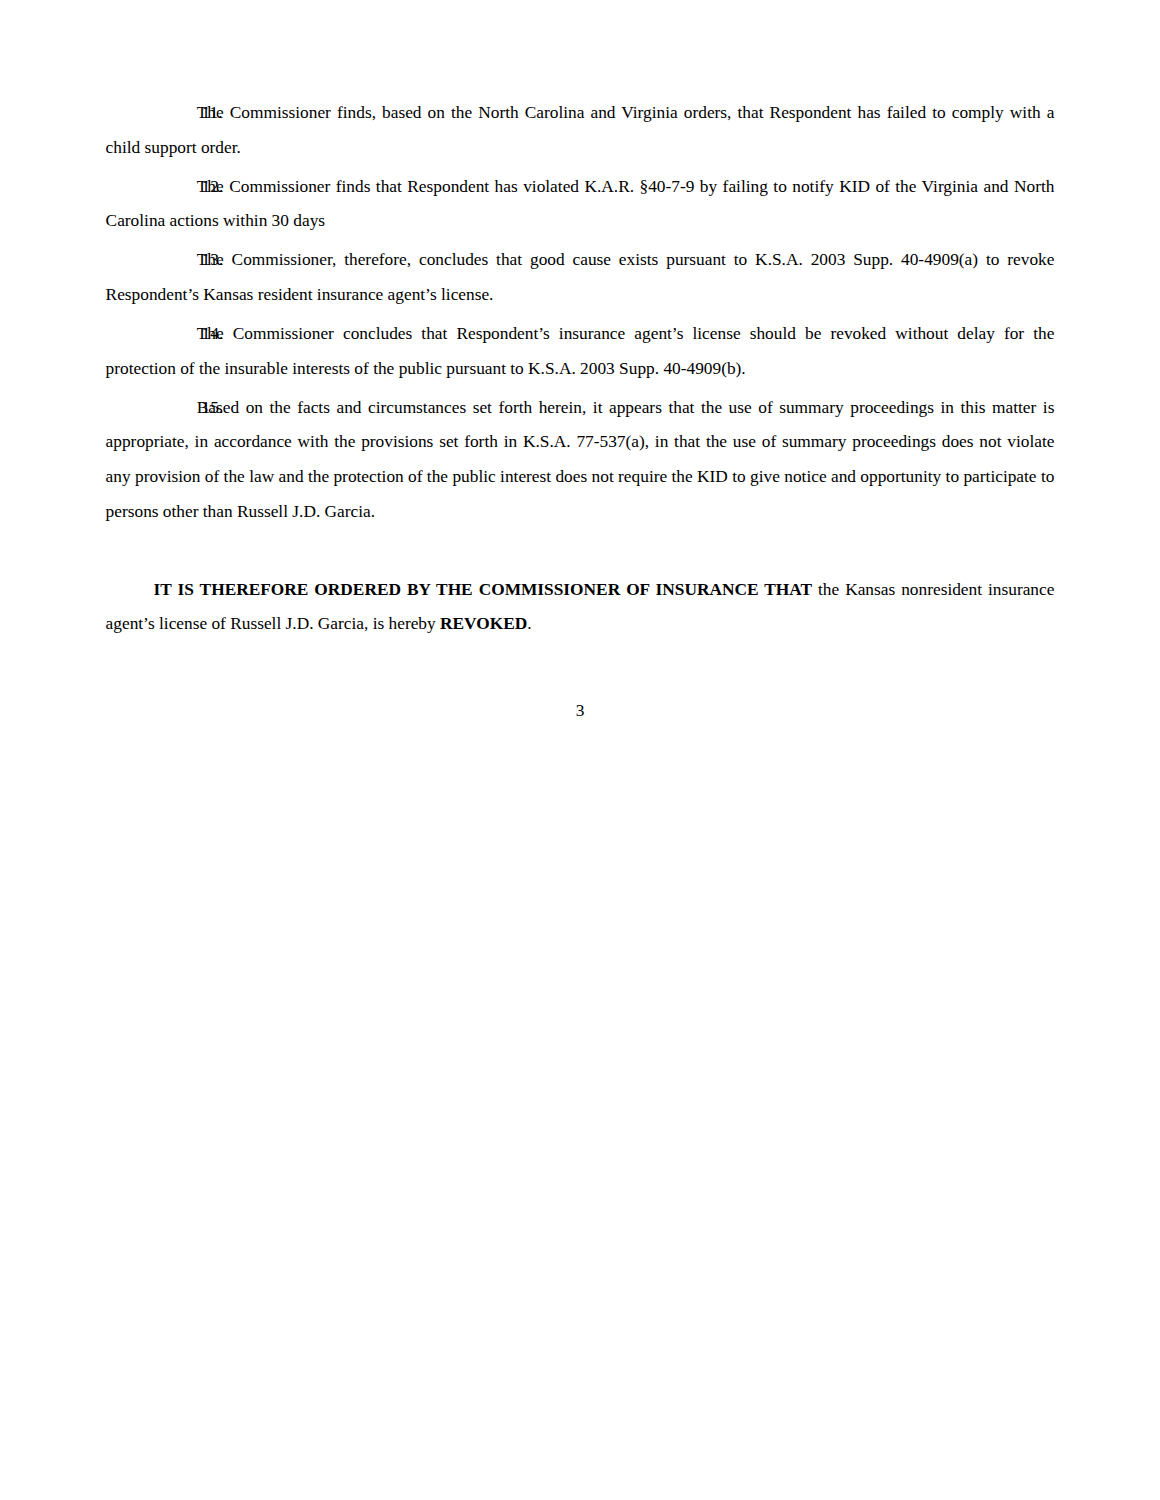11. The Commissioner finds, based on the North Carolina and Virginia orders, that Respondent has failed to comply with a child support order.
12. The Commissioner finds that Respondent has violated K.A.R. §40-7-9 by failing to notify KID of the Virginia and North Carolina actions within 30 days
13. The Commissioner, therefore, concludes that good cause exists pursuant to K.S.A. 2003 Supp. 40-4909(a) to revoke Respondent’s Kansas resident insurance agent’s license.
14. The Commissioner concludes that Respondent’s insurance agent’s license should be revoked without delay for the protection of the insurable interests of the public pursuant to K.S.A. 2003 Supp. 40-4909(b).
15. Based on the facts and circumstances set forth herein, it appears that the use of summary proceedings in this matter is appropriate, in accordance with the provisions set forth in K.S.A. 77-537(a), in that the use of summary proceedings does not violate any provision of the law and the protection of the public interest does not require the KID to give notice and opportunity to participate to persons other than Russell J.D. Garcia.
IT IS THEREFORE ORDERED BY THE COMMISSIONER OF INSURANCE THAT the Kansas nonresident insurance agent’s license of Russell J.D. Garcia, is hereby REVOKED.
3